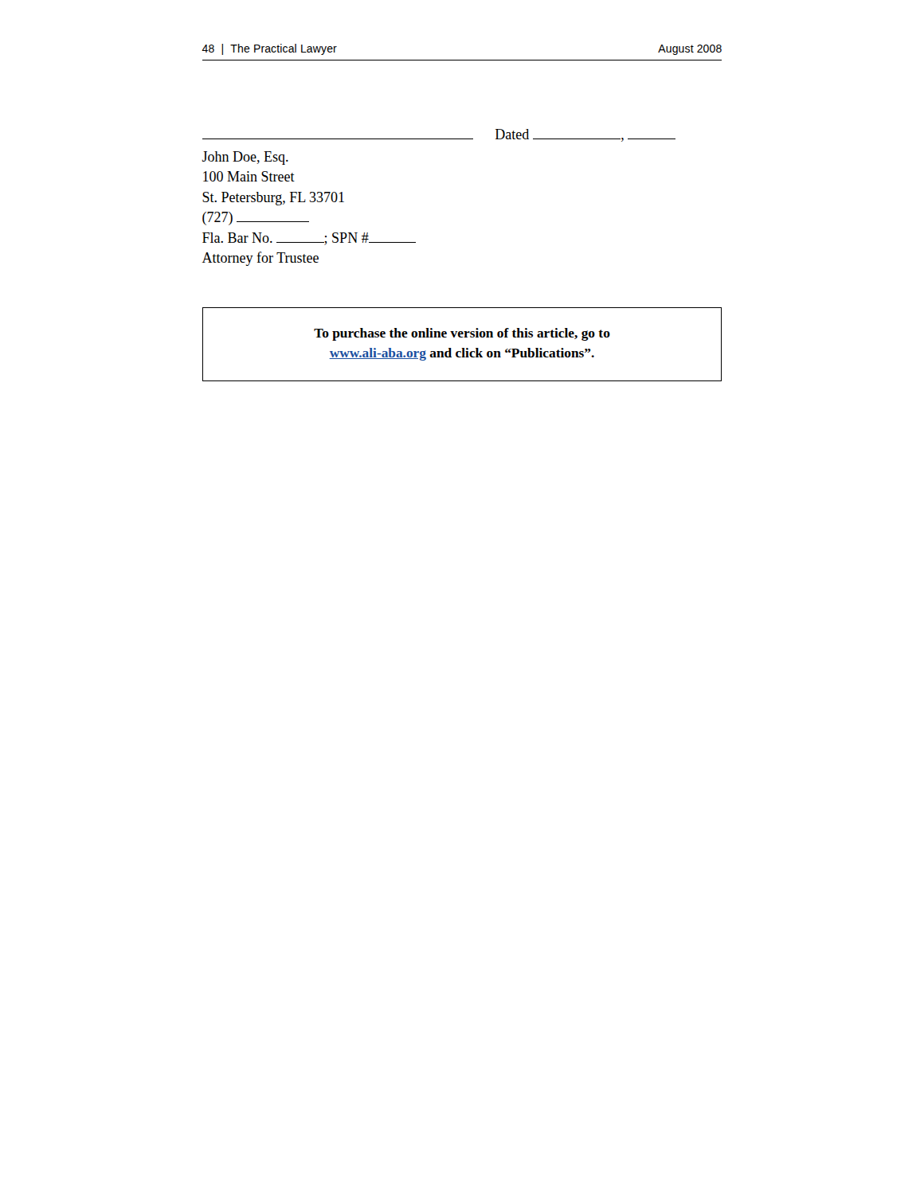48 | The Practical Lawyer
August 2008
Dated ,
John Doe, Esq.
100 Main Street
St. Petersburg, FL 33701
(727)
Fla. Bar No. ; SPN #
Attorney for Trustee
To purchase the online version of this article, go to
www.ali-aba.org and click on “Publications”.